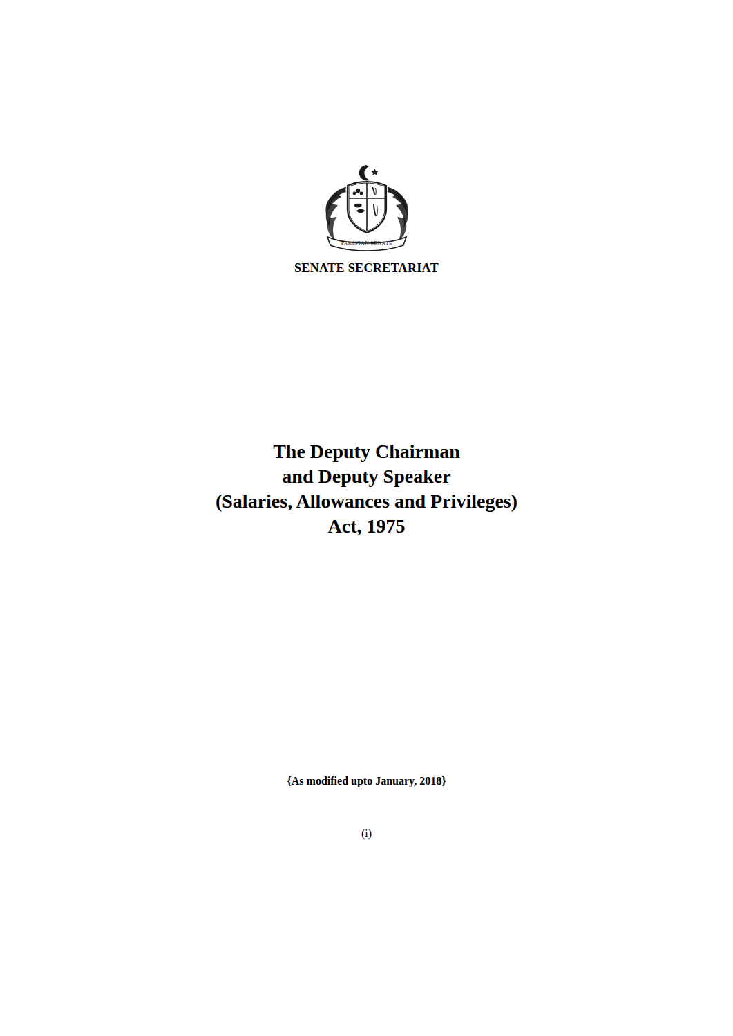PAKISTAN SENATE
SENATE SECRETARIAT
The Deputy Chairman
and Deputy Speaker
(Salaries, Allowances and Privileges)
Act, 1975
{As modified upto January, 2018}
(i)